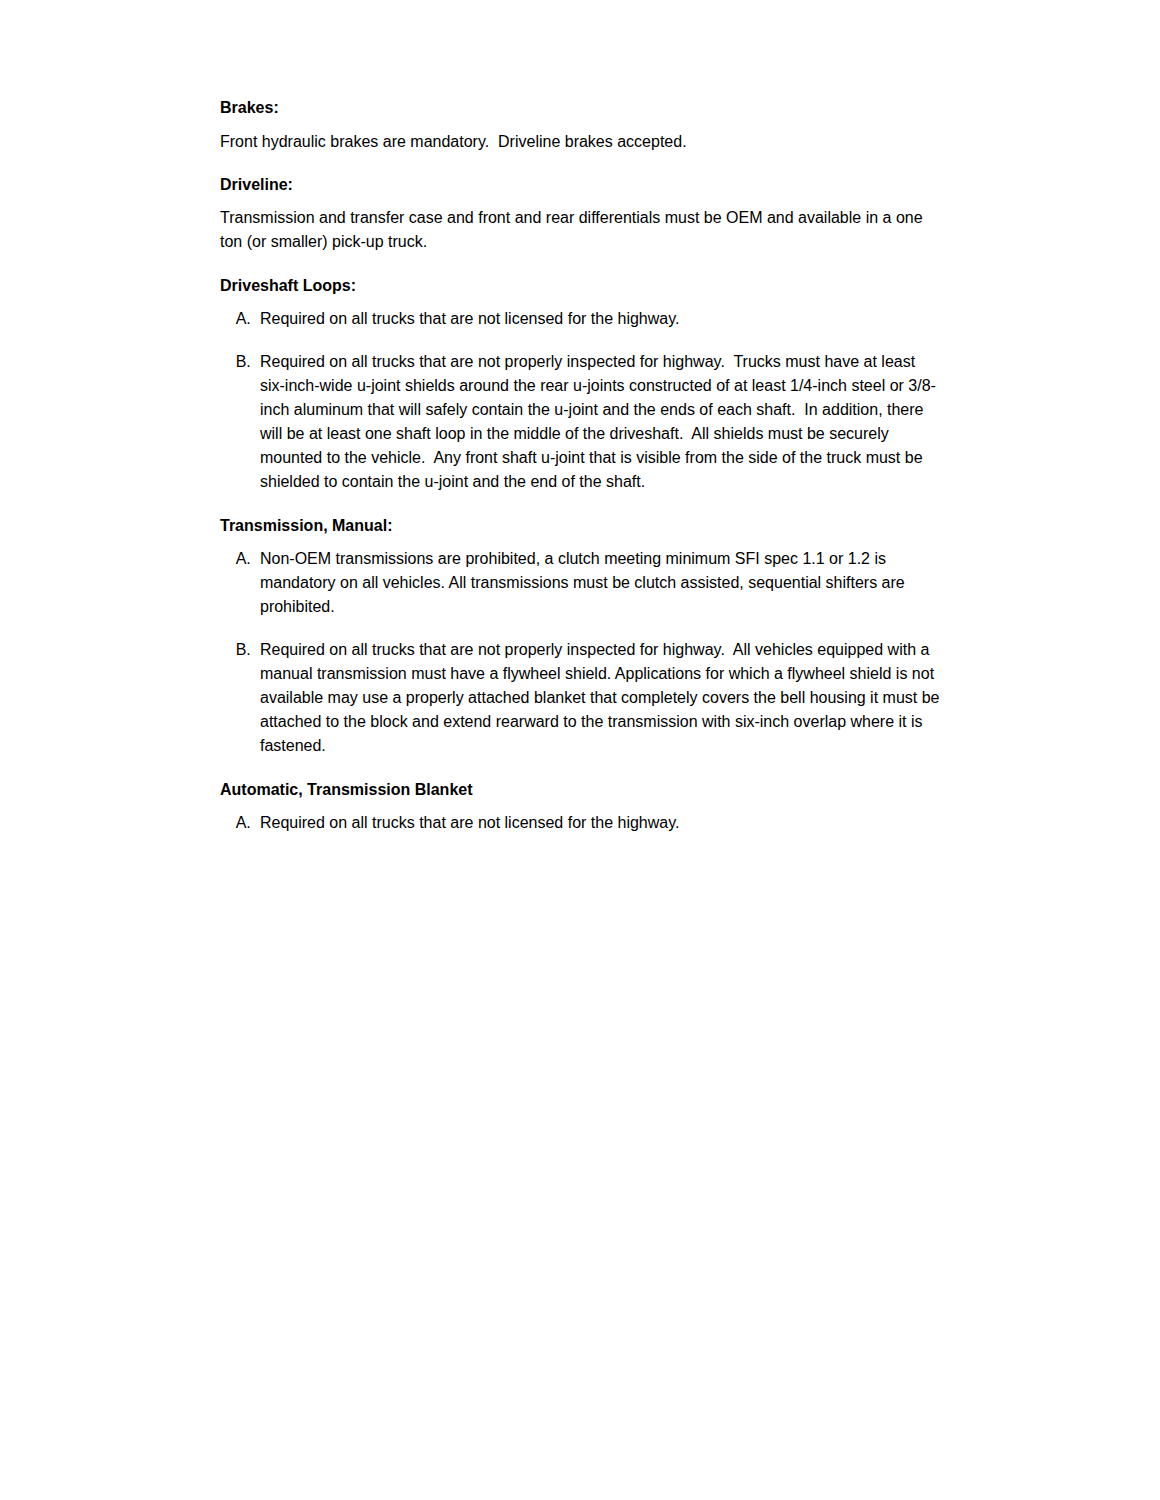Brakes:
Front hydraulic brakes are mandatory. Driveline brakes accepted.
Driveline:
Transmission and transfer case and front and rear differentials must be OEM and available in a one ton (or smaller) pick-up truck.
Driveshaft Loops:
Required on all trucks that are not licensed for the highway.
Required on all trucks that are not properly inspected for highway. Trucks must have at least six-inch-wide u-joint shields around the rear u-joints constructed of at least 1/4-inch steel or 3/8-inch aluminum that will safely contain the u-joint and the ends of each shaft. In addition, there will be at least one shaft loop in the middle of the driveshaft. All shields must be securely mounted to the vehicle. Any front shaft u-joint that is visible from the side of the truck must be shielded to contain the u-joint and the end of the shaft.
Transmission, Manual:
Non-OEM transmissions are prohibited, a clutch meeting minimum SFI spec 1.1 or 1.2 is mandatory on all vehicles. All transmissions must be clutch assisted, sequential shifters are prohibited.
Required on all trucks that are not properly inspected for highway. All vehicles equipped with a manual transmission must have a flywheel shield. Applications for which a flywheel shield is not available may use a properly attached blanket that completely covers the bell housing it must be attached to the block and extend rearward to the transmission with six-inch overlap where it is fastened.
Automatic, Transmission Blanket
Required on all trucks that are not licensed for the highway.